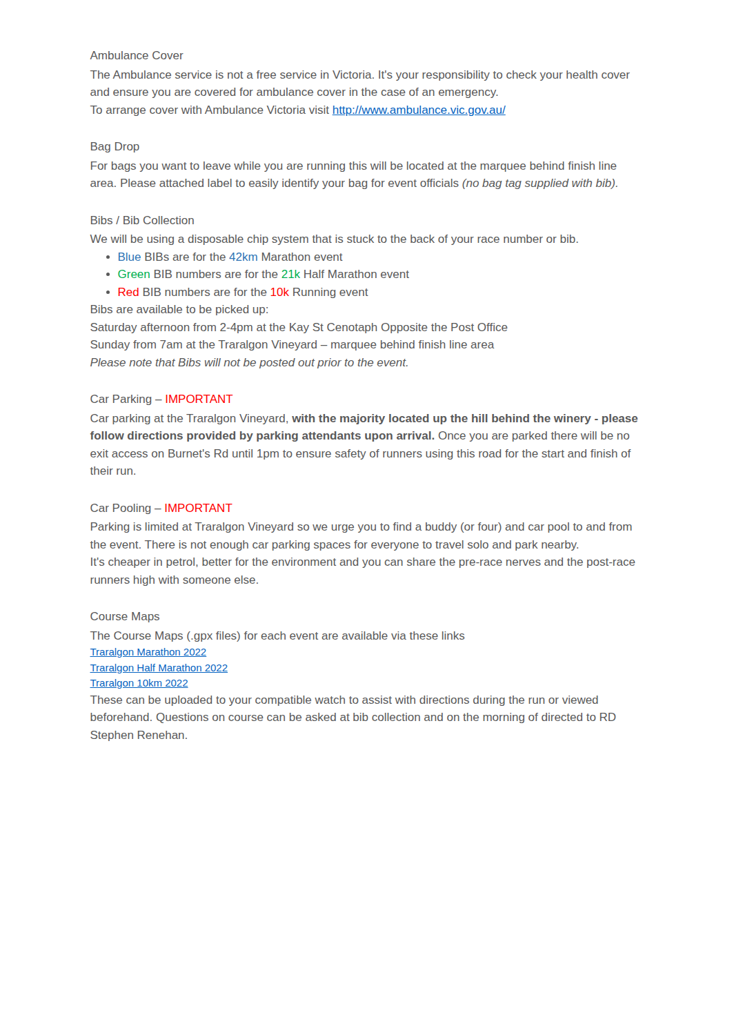Ambulance Cover
The Ambulance service is not a free service in Victoria. It's your responsibility to check your health cover and ensure you are covered for ambulance cover in the case of an emergency.
To arrange cover with Ambulance Victoria visit http://www.ambulance.vic.gov.au/
Bag Drop
For bags you want to leave while you are running this will be located at the marquee behind finish line area. Please attached label to easily identify your bag for event officials (no bag tag supplied with bib).
Bibs / Bib Collection
We will be using a disposable chip system that is stuck to the back of your race number or bib.
Blue BIBs are for the 42km Marathon event
Green BIB numbers are for the 21k Half Marathon event
Red BIB numbers are for the 10k Running event
Bibs are available to be picked up:
Saturday afternoon from 2-4pm at the Kay St Cenotaph Opposite the Post Office
Sunday from 7am at the Traralgon Vineyard – marquee behind finish line area
Please note that Bibs will not be posted out prior to the event.
Car Parking – IMPORTANT
Car parking at the Traralgon Vineyard, with the majority located up the hill behind the winery - please follow directions provided by parking attendants upon arrival. Once you are parked there will be no exit access on Burnet's Rd until 1pm to ensure safety of runners using this road for the start and finish of their run.
Car Pooling – IMPORTANT
Parking is limited at Traralgon Vineyard so we urge you to find a buddy (or four) and car pool to and from the event. There is not enough car parking spaces for everyone to travel solo and park nearby.
It's cheaper in petrol, better for the environment and you can share the pre-race nerves and the post-race runners high with someone else.
Course Maps
The Course Maps (.gpx files) for each event are available via these links
Traralgon Marathon 2022 Traralgon Half Marathon 2022 Traralgon 10km 2022
These can be uploaded to your compatible watch to assist with directions during the run or viewed beforehand. Questions on course can be asked at bib collection and on the morning of directed to RD Stephen Renehan.